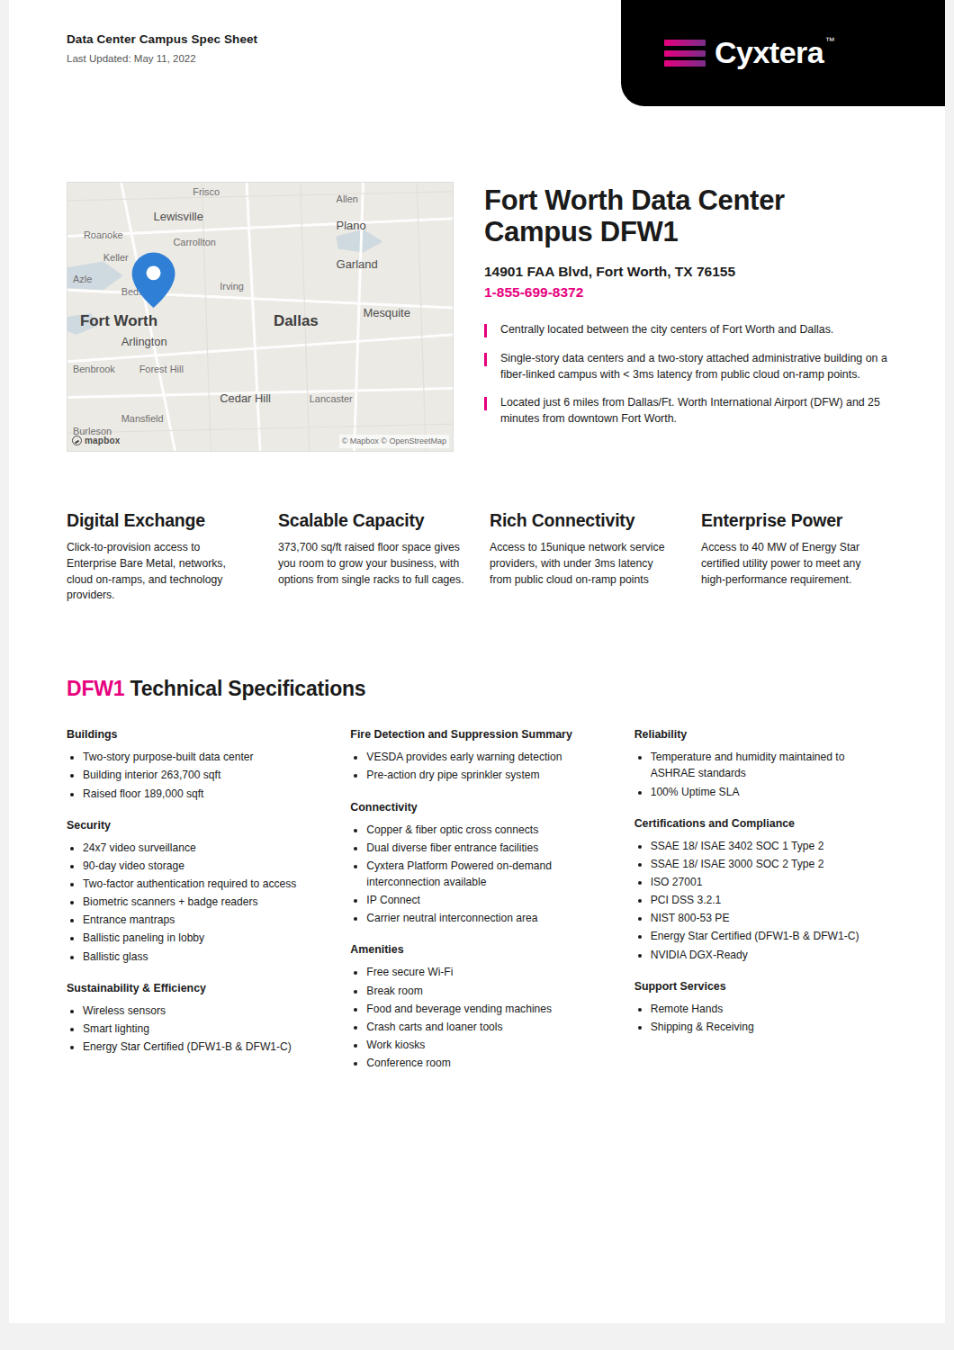Data Center Campus Spec Sheet
Last Updated: May 11, 2022
Cyxtera™
Frisco Allen Lewisville Plano Roanoke Carrollton Keller Garland Azle Bedford Irving Fort Worth Dallas Mesquite Arlington Benbrook Forest Hill Cedar Hill Lancaster Mansfield Burleson
mapbox
© Mapbox © OpenStreetMap
Fort Worth Data Center
Campus DFW1
14901 FAA Blvd, Fort Worth, TX 76155
1-855-699-8372
Centrally located between the city centers of Fort Worth and Dallas.
Single-story data centers and a two-story attached administrative building on a fiber-linked campus with < 3ms latency from public cloud on-ramp points.
Located just 6 miles from Dallas/Ft. Worth International Airport (DFW) and 25 minutes from downtown Fort Worth.
Digital Exchange
Click-to-provision access to Enterprise Bare Metal, networks, cloud on-ramps, and technology providers.
Scalable Capacity
373,700 sq/ft raised floor space gives you room to grow your business, with options from single racks to full cages.
Rich Connectivity
Access to 15unique network service providers, with under 3ms latency from public cloud on-ramp points
Enterprise Power
Access to 40 MW of Energy Star certified utility power to meet any high-performance requirement.
DFW1 Technical Specifications
Buildings
Two-story purpose-built data center
Building interior 263,700 sqft
Raised floor 189,000 sqft
Security
24x7 video surveillance
90-day video storage
Two-factor authentication required to access
Biometric scanners + badge readers
Entrance mantraps
Ballistic paneling in lobby
Ballistic glass
Sustainability & Efficiency
Wireless sensors
Smart lighting
Energy Star Certified (DFW1-B & DFW1-C)
Fire Detection and Suppression Summary
VESDA provides early warning detection
Pre-action dry pipe sprinkler system
Connectivity
Copper & fiber optic cross connects
Dual diverse fiber entrance facilities
Cyxtera Platform Powered on-demand interconnection available
IP Connect
Carrier neutral interconnection area
Amenities
Free secure Wi-Fi
Break room
Food and beverage vending machines
Crash carts and loaner tools
Work kiosks
Conference room
Reliability
Temperature and humidity maintained to ASHRAE standards
100% Uptime SLA
Certifications and Compliance
SSAE 18/ ISAE 3402 SOC 1 Type 2
SSAE 18/ ISAE 3000 SOC 2 Type 2
ISO 27001
PCI DSS 3.2.1
NIST 800-53 PE
Energy Star Certified (DFW1-B & DFW1-C)
NVIDIA DGX-Ready
Support Services
Remote Hands
Shipping & Receiving